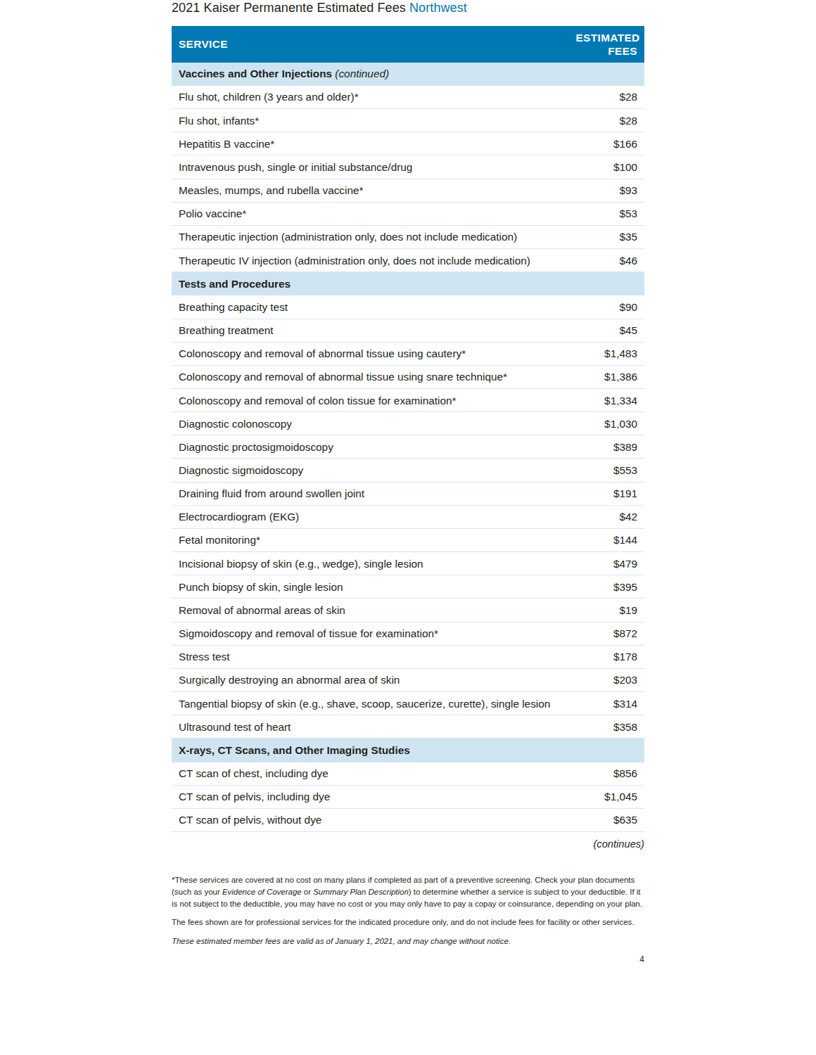2021 Kaiser Permanente Estimated Fees Northwest
| SERVICE | ESTIMATED FEES |
| --- | --- |
| Vaccines and Other Injections (continued) |
| Flu shot, children (3 years and older)* | $28 |
| Flu shot, infants* | $28 |
| Hepatitis B vaccine* | $166 |
| Intravenous push, single or initial substance/drug | $100 |
| Measles, mumps, and rubella vaccine* | $93 |
| Polio vaccine* | $53 |
| Therapeutic injection (administration only, does not include medication) | $35 |
| Therapeutic IV injection (administration only, does not include medication) | $46 |
| Tests and Procedures |
| Breathing capacity test | $90 |
| Breathing treatment | $45 |
| Colonoscopy and removal of abnormal tissue using cautery* | $1,483 |
| Colonoscopy and removal of abnormal tissue using snare technique* | $1,386 |
| Colonoscopy and removal of colon tissue for examination* | $1,334 |
| Diagnostic colonoscopy | $1,030 |
| Diagnostic proctosigmoidoscopy | $389 |
| Diagnostic sigmoidoscopy | $553 |
| Draining fluid from around swollen joint | $191 |
| Electrocardiogram (EKG) | $42 |
| Fetal monitoring* | $144 |
| Incisional biopsy of skin (e.g., wedge), single lesion | $479 |
| Punch biopsy of skin, single lesion | $395 |
| Removal of abnormal areas of skin | $19 |
| Sigmoidoscopy and removal of tissue for examination* | $872 |
| Stress test | $178 |
| Surgically destroying an abnormal area of skin | $203 |
| Tangential biopsy of skin (e.g., shave, scoop, saucerize, curette), single lesion | $314 |
| Ultrasound test of heart | $358 |
| X-rays, CT Scans, and Other Imaging Studies |
| CT scan of chest, including dye | $856 |
| CT scan of pelvis, including dye | $1,045 |
| CT scan of pelvis, without dye | $635 |
(continues)
*These services are covered at no cost on many plans if completed as part of a preventive screening. Check your plan documents (such as your Evidence of Coverage or Summary Plan Description) to determine whether a service is subject to your deductible. If it is not subject to the deductible, you may have no cost or you may only have to pay a copay or coinsurance, depending on your plan.
The fees shown are for professional services for the indicated procedure only, and do not include fees for facility or other services.
These estimated member fees are valid as of January 1, 2021, and may change without notice.
4